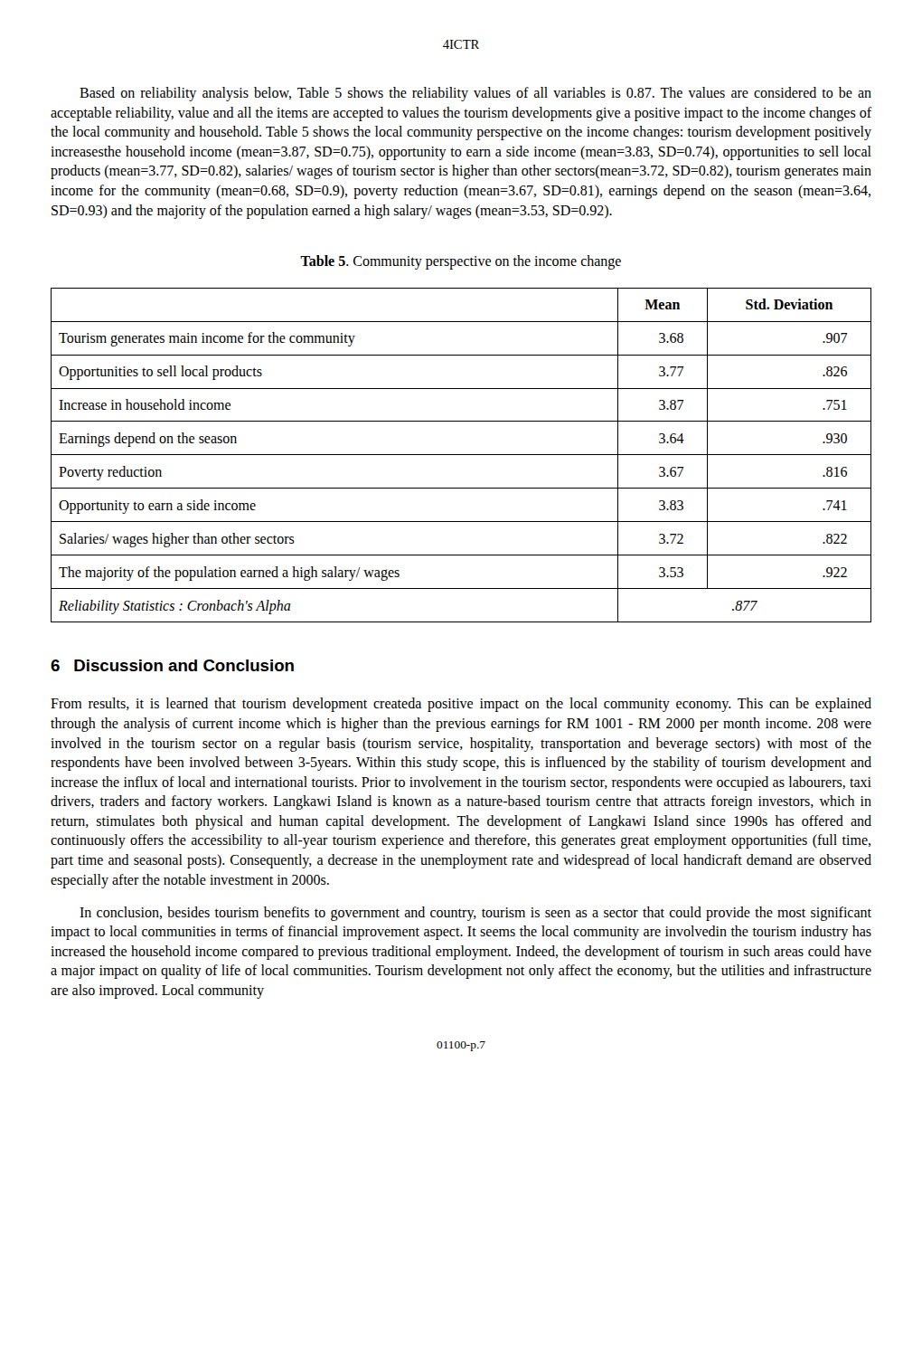4ICTR
Based on reliability analysis below, Table 5 shows the reliability values of all variables is 0.87. The values are considered to be an acceptable reliability, value and all the items are accepted to values the tourism developments give a positive impact to the income changes of the local community and household. Table 5 shows the local community perspective on the income changes: tourism development positively increasesthe household income (mean=3.87, SD=0.75), opportunity to earn a side income (mean=3.83, SD=0.74), opportunities to sell local products (mean=3.77, SD=0.82), salaries/ wages of tourism sector is higher than other sectors(mean=3.72, SD=0.82), tourism generates main income for the community (mean=0.68, SD=0.9), poverty reduction (mean=3.67, SD=0.81), earnings depend on the season (mean=3.64, SD=0.93) and the majority of the population earned a high salary/ wages (mean=3.53, SD=0.92).
Table 5. Community perspective on the income change
| | Mean | Std. Deviation |
| --- | --- | --- |
| Tourism generates main income for the community | 3.68 | .907 |
| Opportunities to sell local products | 3.77 | .826 |
| Increase in household income | 3.87 | .751 |
| Earnings depend on the season | 3.64 | .930 |
| Poverty reduction | 3.67 | .816 |
| Opportunity to earn a side income | 3.83 | .741 |
| Salaries/ wages higher than other sectors | 3.72 | .822 |
| The majority of the population earned a high salary/ wages | 3.53 | .922 |
| Reliability Statistics : Cronbach's Alpha | .877 |
6 Discussion and Conclusion
From results, it is learned that tourism development createda positive impact on the local community economy. This can be explained through the analysis of current income which is higher than the previous earnings for RM 1001 - RM 2000 per month income. 208 were involved in the tourism sector on a regular basis (tourism service, hospitality, transportation and beverage sectors) with most of the respondents have been involved between 3-5years. Within this study scope, this is influenced by the stability of tourism development and increase the influx of local and international tourists. Prior to involvement in the tourism sector, respondents were occupied as labourers, taxi drivers, traders and factory workers. Langkawi Island is known as a nature-based tourism centre that attracts foreign investors, which in return, stimulates both physical and human capital development. The development of Langkawi Island since 1990s has offered and continuously offers the accessibility to all-year tourism experience and therefore, this generates great employment opportunities (full time, part time and seasonal posts). Consequently, a decrease in the unemployment rate and widespread of local handicraft demand are observed especially after the notable investment in 2000s.
In conclusion, besides tourism benefits to government and country, tourism is seen as a sector that could provide the most significant impact to local communities in terms of financial improvement aspect. It seems the local community are involvedin the tourism industry has increased the household income compared to previous traditional employment. Indeed, the development of tourism in such areas could have a major impact on quality of life of local communities. Tourism development not only affect the economy, but the utilities and infrastructure are also improved. Local community
01100-p.7